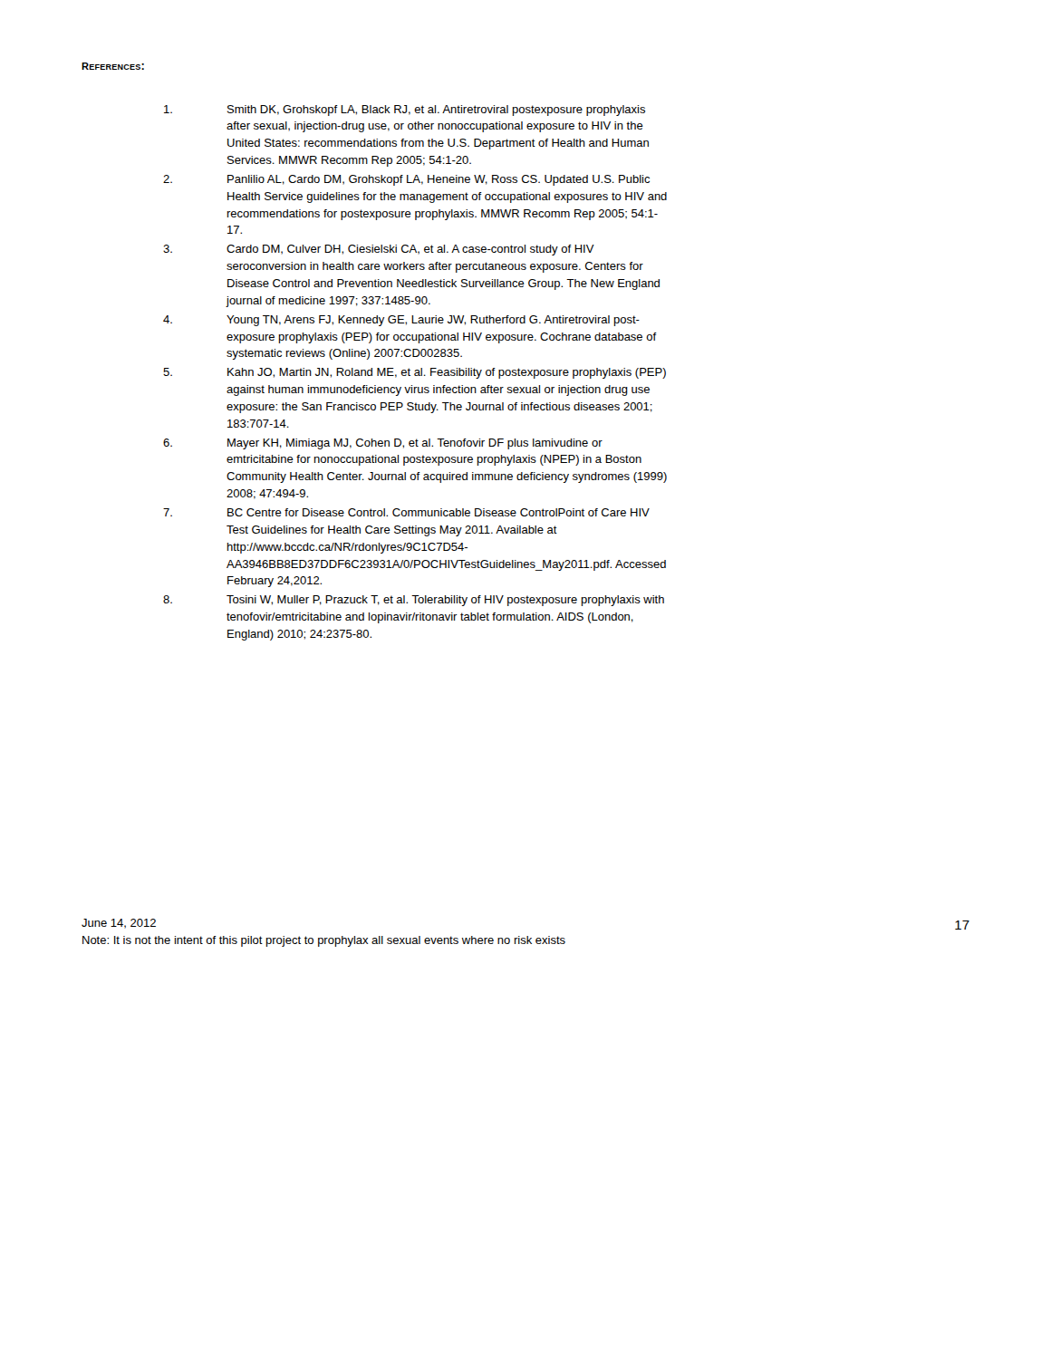References:
Smith DK, Grohskopf LA, Black RJ, et al. Antiretroviral postexposure prophylaxis after sexual, injection-drug use, or other nonoccupational exposure to HIV in the United States: recommendations from the U.S. Department of Health and Human Services. MMWR Recomm Rep 2005; 54:1-20.
Panlilio AL, Cardo DM, Grohskopf LA, Heneine W, Ross CS. Updated U.S. Public Health Service guidelines for the management of occupational exposures to HIV and recommendations for postexposure prophylaxis. MMWR Recomm Rep 2005; 54:1-17.
Cardo DM, Culver DH, Ciesielski CA, et al. A case-control study of HIV seroconversion in health care workers after percutaneous exposure. Centers for Disease Control and Prevention Needlestick Surveillance Group. The New England journal of medicine 1997; 337:1485-90.
Young TN, Arens FJ, Kennedy GE, Laurie JW, Rutherford G. Antiretroviral post-exposure prophylaxis (PEP) for occupational HIV exposure. Cochrane database of systematic reviews (Online) 2007:CD002835.
Kahn JO, Martin JN, Roland ME, et al. Feasibility of postexposure prophylaxis (PEP) against human immunodeficiency virus infection after sexual or injection drug use exposure: the San Francisco PEP Study. The Journal of infectious diseases 2001; 183:707-14.
Mayer KH, Mimiaga MJ, Cohen D, et al. Tenofovir DF plus lamivudine or emtricitabine for nonoccupational postexposure prophylaxis (NPEP) in a Boston Community Health Center. Journal of acquired immune deficiency syndromes (1999) 2008; 47:494-9.
BC Centre for Disease Control. Communicable Disease ControlPoint of Care HIV Test Guidelines for Health Care Settings May 2011. Available at http://www.bccdc.ca/NR/rdonlyres/9C1C7D54-AA3946BB8ED37DDF6C23931A/0/POCHIVTestGuidelines_May2011.pdf. Accessed February 24,2012.
Tosini W, Muller P, Prazuck T, et al. Tolerability of HIV postexposure prophylaxis with tenofovir/emtricitabine and lopinavir/ritonavir tablet formulation. AIDS (London, England) 2010; 24:2375-80.
June 14, 2012
Note: It is not the intent of this pilot project to prophylax all sexual events where no risk exists
17